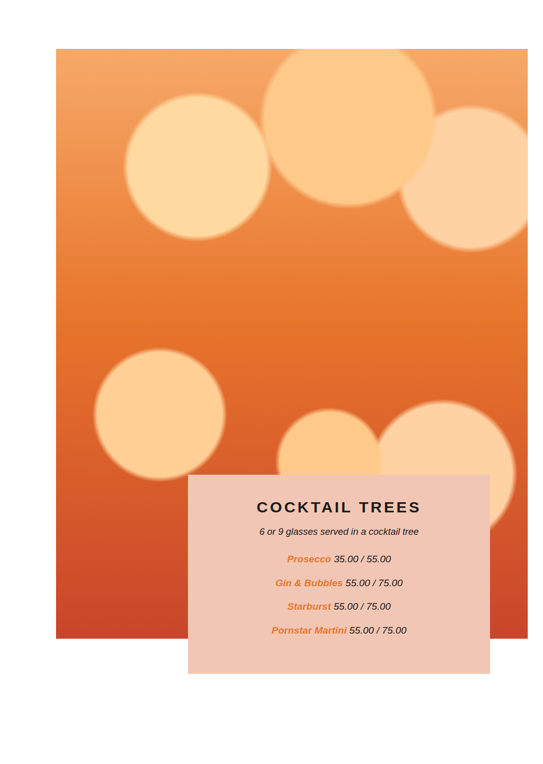COCKTAIL TREES
6 or 9 glasses served in a cocktail tree
Prosecco 35.00 / 55.00
Gin & Bubbles 55.00 / 75.00
Starburst 55.00 / 75.00
Pornstar Martini 55.00 / 75.00